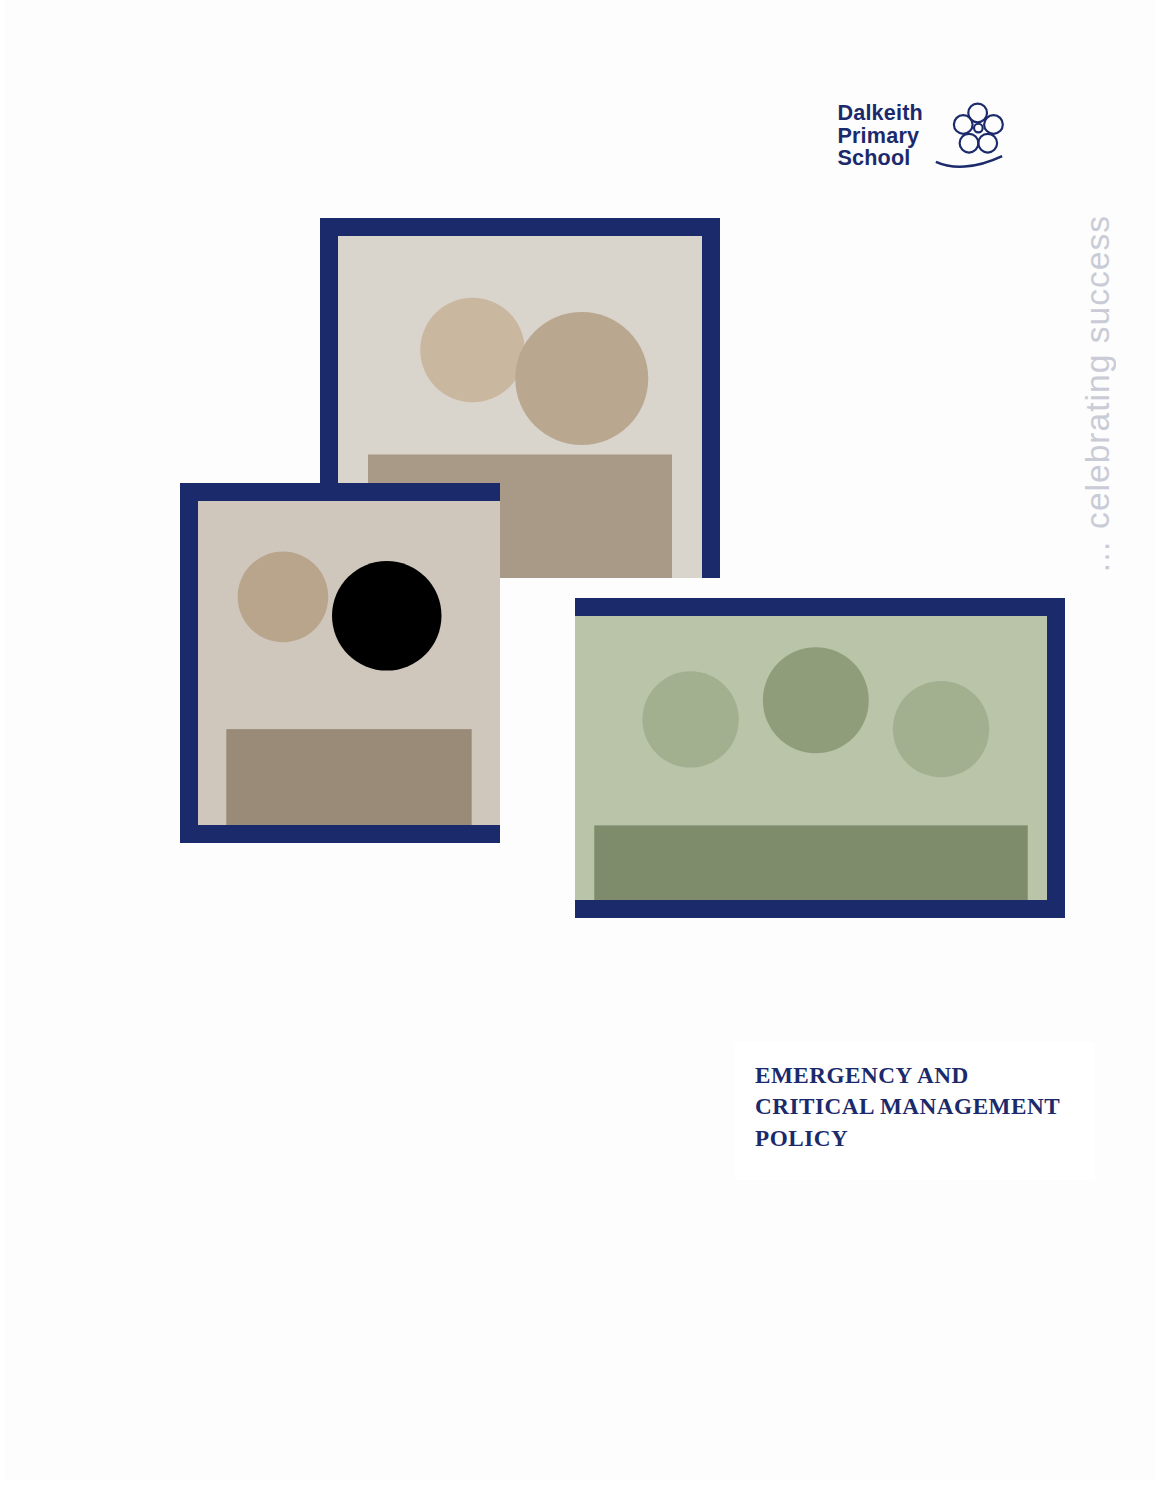Dalkeith
Primary
School
… celebrating success
Emergency and Critical Management Policy